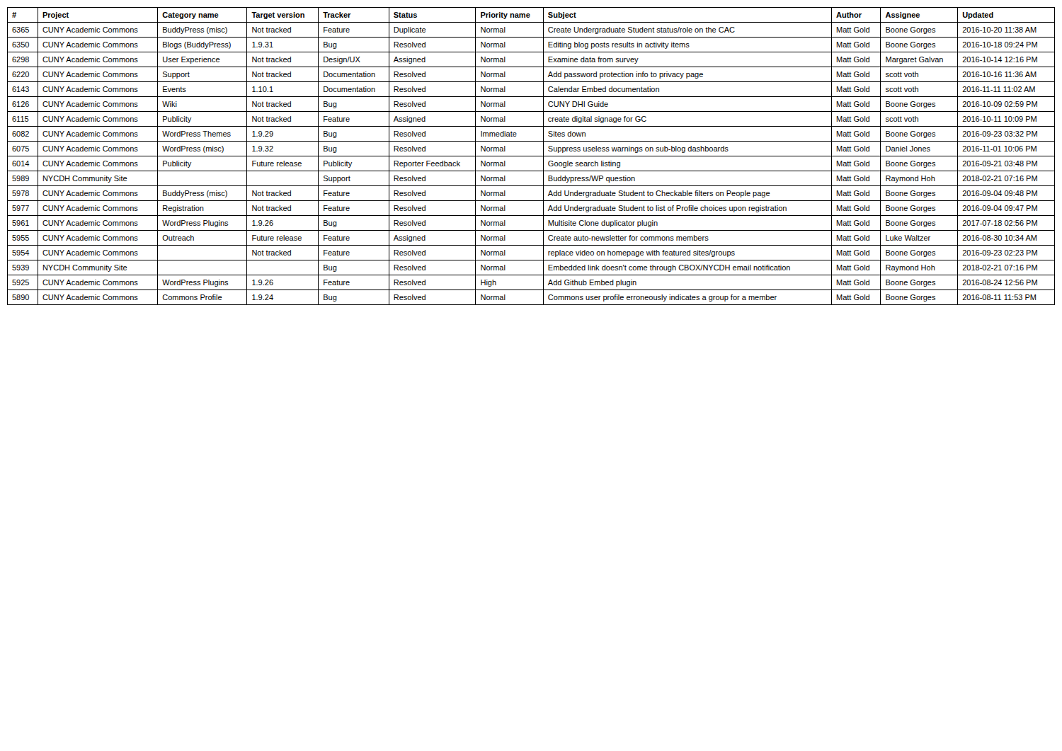| # | Project | Category name | Target version | Tracker | Status | Priority name | Subject | Author | Assignee | Updated |
| --- | --- | --- | --- | --- | --- | --- | --- | --- | --- | --- |
| 6365 | CUNY Academic Commons | BuddyPress (misc) | Not tracked | Feature | Duplicate | Normal | Create Undergraduate Student status/role on the CAC | Matt Gold | Boone Gorges | 2016-10-20 11:38 AM |
| 6350 | CUNY Academic Commons | Blogs (BuddyPress) | 1.9.31 | Bug | Resolved | Normal | Editing blog posts results in activity items | Matt Gold | Boone Gorges | 2016-10-18 09:24 PM |
| 6298 | CUNY Academic Commons | User Experience | Not tracked | Design/UX | Assigned | Normal | Examine data from survey | Matt Gold | Margaret Galvan | 2016-10-14 12:16 PM |
| 6220 | CUNY Academic Commons | Support | Not tracked | Documentation | Resolved | Normal | Add password protection info to privacy page | Matt Gold | scott voth | 2016-10-16 11:36 AM |
| 6143 | CUNY Academic Commons | Events | 1.10.1 | Documentation | Resolved | Normal | Calendar Embed documentation | Matt Gold | scott voth | 2016-11-11 11:02 AM |
| 6126 | CUNY Academic Commons | Wiki | Not tracked | Bug | Resolved | Normal | CUNY DHI Guide | Matt Gold | Boone Gorges | 2016-10-09 02:59 PM |
| 6115 | CUNY Academic Commons | Publicity | Not tracked | Feature | Assigned | Normal | create digital signage for GC | Matt Gold | scott voth | 2016-10-11 10:09 PM |
| 6082 | CUNY Academic Commons | WordPress Themes | 1.9.29 | Bug | Resolved | Immediate | Sites down | Matt Gold | Boone Gorges | 2016-09-23 03:32 PM |
| 6075 | CUNY Academic Commons | WordPress (misc) | 1.9.32 | Bug | Resolved | Normal | Suppress useless warnings on sub-blog dashboards | Matt Gold | Daniel Jones | 2016-11-01 10:06 PM |
| 6014 | CUNY Academic Commons | Publicity | Future release | Publicity | Reporter Feedback | Normal | Google search listing | Matt Gold | Boone Gorges | 2016-09-21 03:48 PM |
| 5989 | NYCDH Community Site | | | Support | Resolved | Normal | Buddypress/WP question | Matt Gold | Raymond Hoh | 2018-02-21 07:16 PM |
| 5978 | CUNY Academic Commons | BuddyPress (misc) | Not tracked | Feature | Resolved | Normal | Add Undergraduate Student to Checkable filters on People page | Matt Gold | Boone Gorges | 2016-09-04 09:48 PM |
| 5977 | CUNY Academic Commons | Registration | Not tracked | Feature | Resolved | Normal | Add Undergraduate Student to list of Profile choices upon registration | Matt Gold | Boone Gorges | 2016-09-04 09:47 PM |
| 5961 | CUNY Academic Commons | WordPress Plugins | 1.9.26 | Bug | Resolved | Normal | Multisite Clone duplicator plugin | Matt Gold | Boone Gorges | 2017-07-18 02:56 PM |
| 5955 | CUNY Academic Commons | Outreach | Future release | Feature | Assigned | Normal | Create auto-newsletter for commons members | Matt Gold | Luke Waltzer | 2016-08-30 10:34 AM |
| 5954 | CUNY Academic Commons | | Not tracked | Feature | Resolved | Normal | replace video on homepage with featured sites/groups | Matt Gold | Boone Gorges | 2016-09-23 02:23 PM |
| 5939 | NYCDH Community Site | | | Bug | Resolved | Normal | Embedded link doesn't come through CBOX/NYCDH email notification | Matt Gold | Raymond Hoh | 2018-02-21 07:16 PM |
| 5925 | CUNY Academic Commons | WordPress Plugins | 1.9.26 | Feature | Resolved | High | Add Github Embed plugin | Matt Gold | Boone Gorges | 2016-08-24 12:56 PM |
| 5890 | CUNY Academic Commons | Commons Profile | 1.9.24 | Bug | Resolved | Normal | Commons user profile erroneously indicates a group for a member | Matt Gold | Boone Gorges | 2016-08-11 11:53 PM |